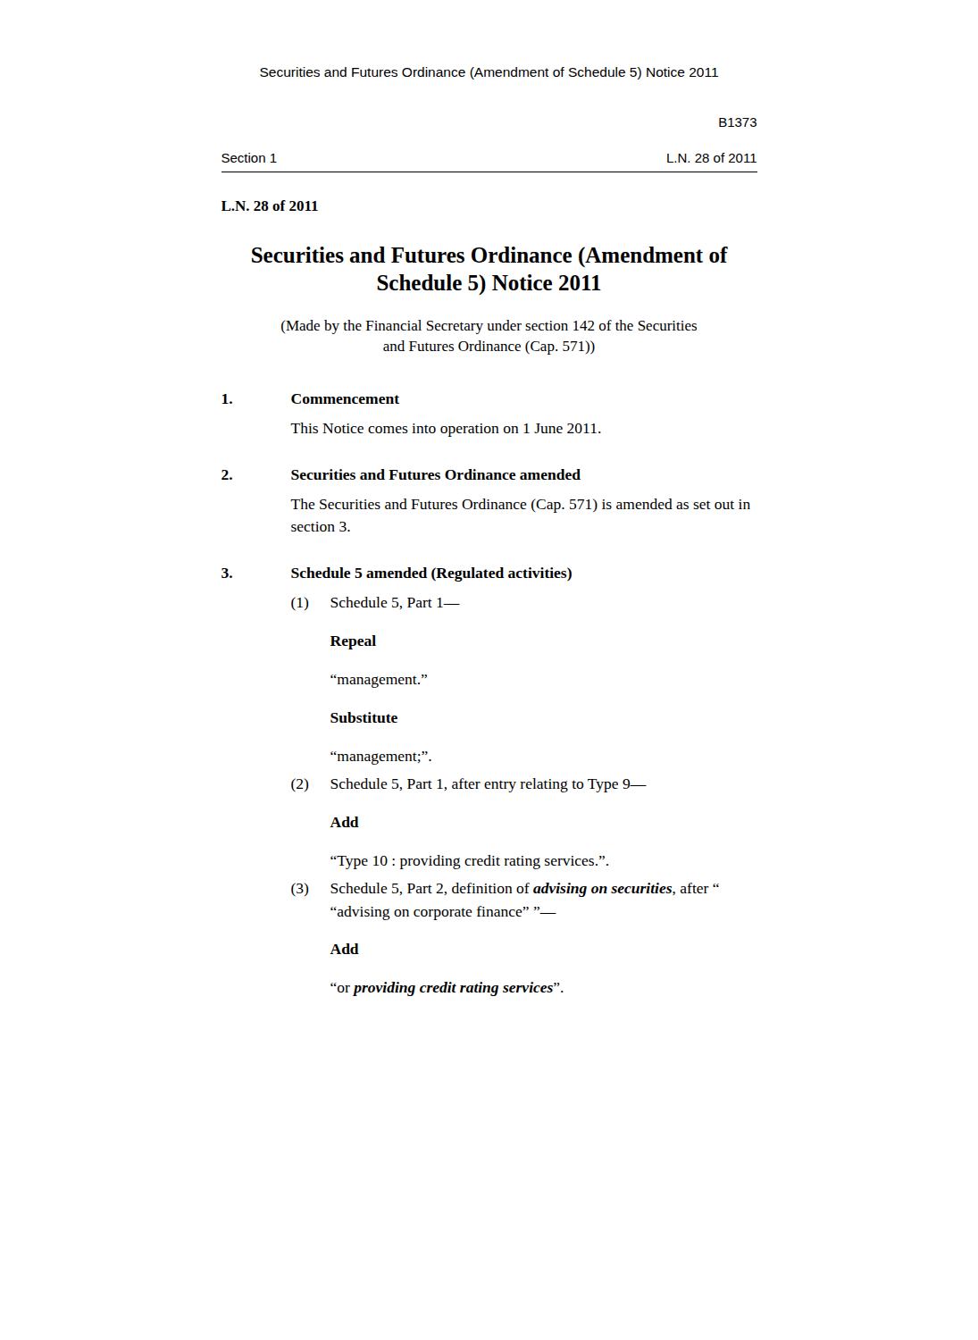Securities and Futures Ordinance (Amendment of Schedule 5) Notice 2011
B1373
Section 1 L.N. 28 of 2011
L.N. 28 of 2011
Securities and Futures Ordinance (Amendment of
Schedule 5) Notice 2011
(Made by the Financial Secretary under section 142 of the Securities
and Futures Ordinance (Cap. 571))
1. Commencement
This Notice comes into operation on 1 June 2011.
2. Securities and Futures Ordinance amended
The Securities and Futures Ordinance (Cap. 571) is amended as set out in section 3.
3. Schedule 5 amended (Regulated activities)
(1) Schedule 5, Part 1—
Repeal
“management.”
Substitute
“management;”.
(2) Schedule 5, Part 1, after entry relating to Type 9—
Add
“Type 10 : providing credit rating services.”.
(3) Schedule 5, Part 2, definition of advising on securities, after “ “advising on corporate finance” ”—
Add
“or providing credit rating services”.